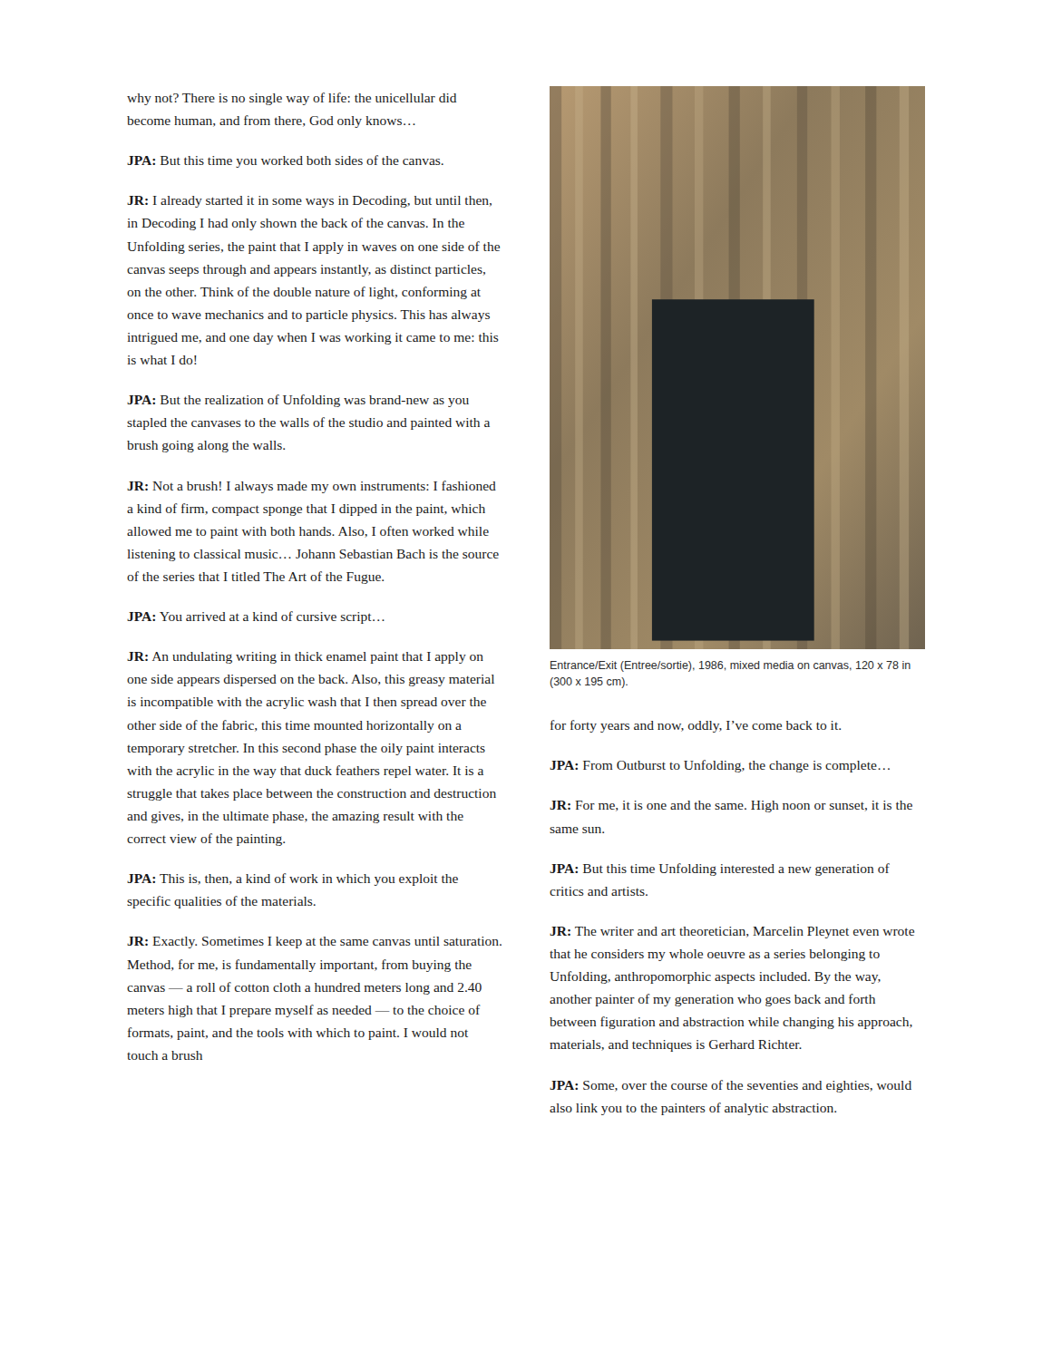why not? There is no single way of life: the unicellular did become human, and from there, God only knows…
JPA: But this time you worked both sides of the canvas.
JR: I already started it in some ways in Decoding, but until then, in Decoding I had only shown the back of the canvas. In the Unfolding series, the paint that I apply in waves on one side of the canvas seeps through and appears instantly, as distinct particles, on the other. Think of the double nature of light, conforming at once to wave mechanics and to particle physics. This has always intrigued me, and one day when I was working it came to me: this is what I do!
JPA: But the realization of Unfolding was brand-new as you stapled the canvases to the walls of the studio and painted with a brush going along the walls.
JR: Not a brush! I always made my own instruments: I fashioned a kind of firm, compact sponge that I dipped in the paint, which allowed me to paint with both hands. Also, I often worked while listening to classical music… Johann Sebastian Bach is the source of the series that I titled The Art of the Fugue.
JPA: You arrived at a kind of cursive script…
JR: An undulating writing in thick enamel paint that I apply on one side appears dispersed on the back. Also, this greasy material is incompatible with the acrylic wash that I then spread over the other side of the fabric, this time mounted horizontally on a temporary stretcher. In this second phase the oily paint interacts with the acrylic in the way that duck feathers repel water. It is a struggle that takes place between the construction and destruction and gives, in the ultimate phase, the amazing result with the correct view of the painting.
JPA: This is, then, a kind of work in which you exploit the specific qualities of the materials.
JR: Exactly. Sometimes I keep at the same canvas until saturation. Method, for me, is fundamentally important, from buying the canvas — a roll of cotton cloth a hundred meters long and 2.40 meters high that I prepare myself as needed — to the choice of formats, paint, and the tools with which to paint. I would not touch a brush
Entrance/Exit (Entree/sortie), 1986, mixed media on canvas, 120 x 78 in (300 x 195 cm).
for forty years and now, oddly, I’ve come back to it.
JPA: From Outburst to Unfolding, the change is complete…
JR: For me, it is one and the same. High noon or sunset, it is the same sun.
JPA: But this time Unfolding interested a new generation of critics and artists.
JR: The writer and art theoretician, Marcelin Pleynet even wrote that he considers my whole oeuvre as a series belonging to Unfolding, anthropomorphic aspects included. By the way, another painter of my generation who goes back and forth between figuration and abstraction while changing his approach, materials, and techniques is Gerhard Richter.
JPA: Some, over the course of the seventies and eighties, would also link you to the painters of analytic abstraction.